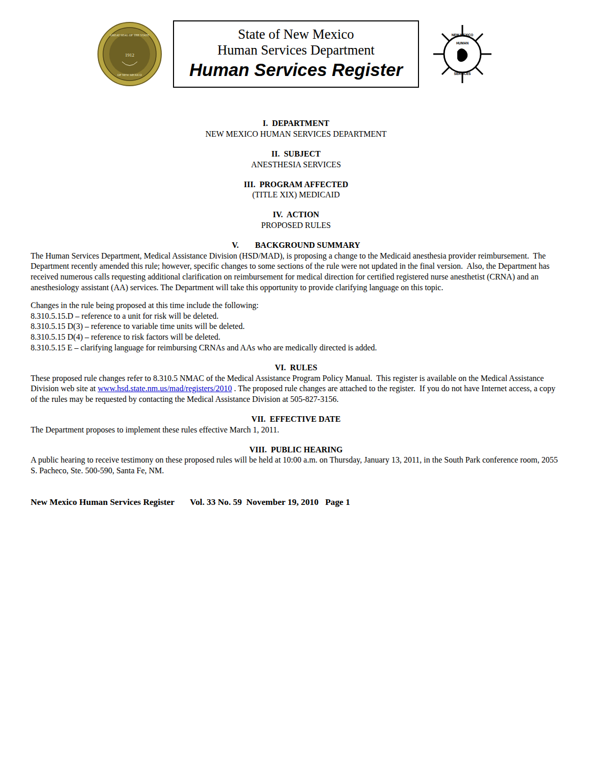GREAT SEAL OF THE STATE OF NEW MEXICO 1912
State of New Mexico
Human Services Department
Human Services Register
NEW MEXICO SERVICES HUMAN
I. DEPARTMENT
NEW MEXICO HUMAN SERVICES DEPARTMENT
II. SUBJECT
ANESTHESIA SERVICES
III. PROGRAM AFFECTED
(TITLE XIX) MEDICAID
IV. ACTION
PROPOSED RULES
V. BACKGROUND SUMMARY
The Human Services Department, Medical Assistance Division (HSD/MAD), is proposing a change to the Medicaid anesthesia provider reimbursement. The Department recently amended this rule; however, specific changes to some sections of the rule were not updated in the final version. Also, the Department has received numerous calls requesting additional clarification on reimbursement for medical direction for certified registered nurse anesthetist (CRNA) and an anesthesiology assistant (AA) services. The Department will take this opportunity to provide clarifying language on this topic.
Changes in the rule being proposed at this time include the following:
8.310.5.15.D – reference to a unit for risk will be deleted.
8.310.5.15 D(3) – reference to variable time units will be deleted.
8.310.5.15 D(4) – reference to risk factors will be deleted.
8.310.5.15 E – clarifying language for reimbursing CRNAs and AAs who are medically directed is added.
VI. RULES
These proposed rule changes refer to 8.310.5 NMAC of the Medical Assistance Program Policy Manual. This register is available on the Medical Assistance Division web site at www.hsd.state.nm.us/mad/registers/2010 . The proposed rule changes are attached to the register. If you do not have Internet access, a copy of the rules may be requested by contacting the Medical Assistance Division at 505-827-3156.
VII. EFFECTIVE DATE
The Department proposes to implement these rules effective March 1, 2011.
VIII. PUBLIC HEARING
A public hearing to receive testimony on these proposed rules will be held at 10:00 a.m. on Thursday, January 13, 2011, in the South Park conference room, 2055 S. Pacheco, Ste. 500-590, Santa Fe, NM.
New Mexico Human Services RegisterVol. 33 No. 59 November 19, 2010 Page 1